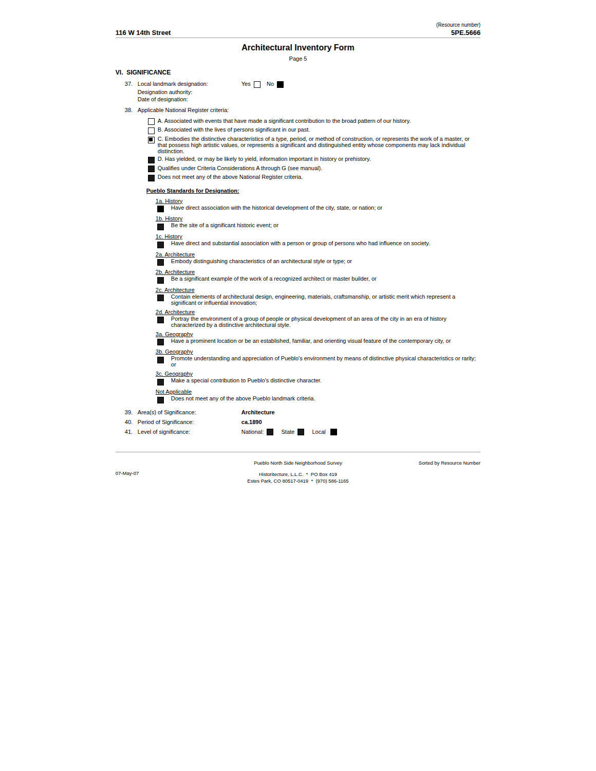(Resource number)
116 W 14th Street
5PE.5666
Architectural Inventory Form
Page 5
VI. SIGNIFICANCE
| 37. | Local landmark designation: | Yes No |
| | Designation authority: |
| | Date of designation: |
| 38. | Applicable National Register criteria: |
A. Associated with events that have made a significant contribution to the broad pattern of our history.
B. Associated with the lives of persons significant in our past.
C. Embodies the distinctive characteristics of a type, period, or method of construction, or represents the work of a master, or that possess high artistic values, or represents a significant and distinguished entity whose components may lack individual distinction.
D. Has yielded, or may be likely to yield, information important in history or prehistory.
Qualifies under Criteria Considerations A through G (see manual).
Does not meet any of the above National Register criteria.
Pueblo Standards for Designation:
1a. History
Have direct association with the historical development of the city, state, or nation; or
1b. History
Be the site of a significant historic event; or
1c. History
Have direct and substantial association with a person or group of persons who had influence on society.
2a. Architecture
Embody distinguishing characteristics of an architectural style or type; or
2b. Architecture
Be a significant example of the work of a recognized architect or master builder, or
2c. Architecture
Contain elements of architectural design, engineering, materials, craftsmanship, or artistic merit which represent a significant or influential innovation;
2d. Architecture
Portray the environment of a group of people or physical development of an area of the city in an era of history characterized by a distinctive architectural style.
3a. Geography
Have a prominent location or be an established, familiar, and orienting visual feature of the contemporary city, or
3b. Geography
Promote understanding and appreciation of Pueblo's environment by means of distinctive physical characteristics or rarity; or
3c. Geography
Make a special contribution to Pueblo's distinctive character.
Not Applicable
Does not meet any of the above Pueblo landmark criteria.
| 39. | Area(s) of Significance: | Architecture |
| 40. | Period of Significance: | ca.1890 |
| 41. | Level of significance: | National: State Local |
Pueblo North Side Neighborhood Survey
Sorted by Resource Number
Historitecture, L.L.C. * PO Box 419
Estes Park, CO 80517-0419 * (970) 586-1165
07-May-07